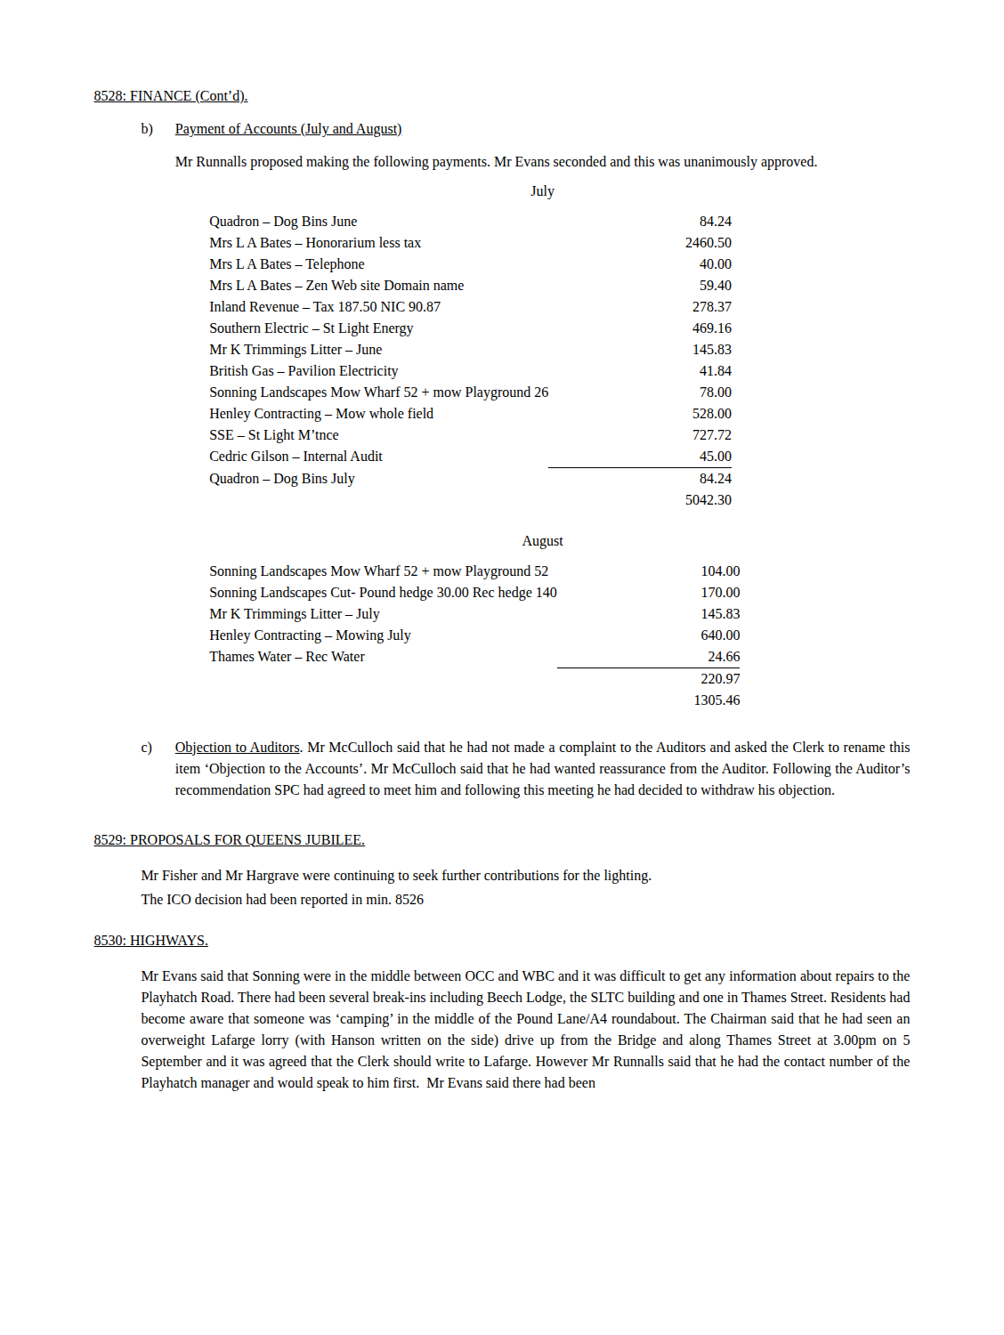8528: FINANCE (Cont’d).
b)
Payment of Accounts (July and August)
Mr Runnalls proposed making the following payments. Mr Evans seconded and this was unanimously approved.
July
| Quadron – Dog Bins June | 84.24 |
| Mrs L A Bates – Honorarium less tax | 2460.50 |
| Mrs L A Bates – Telephone | 40.00 |
| Mrs L A Bates – Zen Web site Domain name | 59.40 |
| Inland Revenue – Tax 187.50 NIC 90.87 | 278.37 |
| Southern Electric – St Light Energy | 469.16 |
| Mr K Trimmings Litter – June | 145.83 |
| British Gas – Pavilion Electricity | 41.84 |
| Sonning Landscapes Mow Wharf 52 + mow Playground 26 | 78.00 |
| Henley Contracting – Mow whole field | 528.00 |
| SSE – St Light M’tnce | 727.72 |
| Cedric Gilson – Internal Audit | 45.00 |
| Quadron – Dog Bins July | 84.24 |
| | 5042.30 |
August
| Sonning Landscapes Mow Wharf 52 + mow Playground 52 | 104.00 |
| Sonning Landscapes Cut- Pound hedge 30.00 Rec hedge 140 | 170.00 |
| Mr K Trimmings Litter – July | 145.83 |
| Henley Contracting – Mowing July | 640.00 |
| Thames Water – Rec Water | 24.66 |
| | 220.97 |
| | 1305.46 |
c)
Objection to Auditors. Mr McCulloch said that he had not made a complaint to the Auditors and asked the Clerk to rename this item ‘Objection to the Accounts’. Mr McCulloch said that he had wanted reassurance from the Auditor. Following the Auditor’s recommendation SPC had agreed to meet him and following this meeting he had decided to withdraw his objection.
8529: PROPOSALS FOR QUEENS JUBILEE.
Mr Fisher and Mr Hargrave were continuing to seek further contributions for the lighting.
The ICO decision had been reported in min. 8526
8530: HIGHWAYS.
Mr Evans said that Sonning were in the middle between OCC and WBC and it was difficult to get any information about repairs to the Playhatch Road. There had been several break-ins including Beech Lodge, the SLTC building and one in Thames Street. Residents had become aware that someone was ‘camping’ in the middle of the Pound Lane/A4 roundabout. The Chairman said that he had seen an overweight Lafarge lorry (with Hanson written on the side) drive up from the Bridge and along Thames Street at 3.00pm on 5 September and it was agreed that the Clerk should write to Lafarge. However Mr Runnalls said that he had the contact number of the Playhatch manager and would speak to him first. Mr Evans said there had been